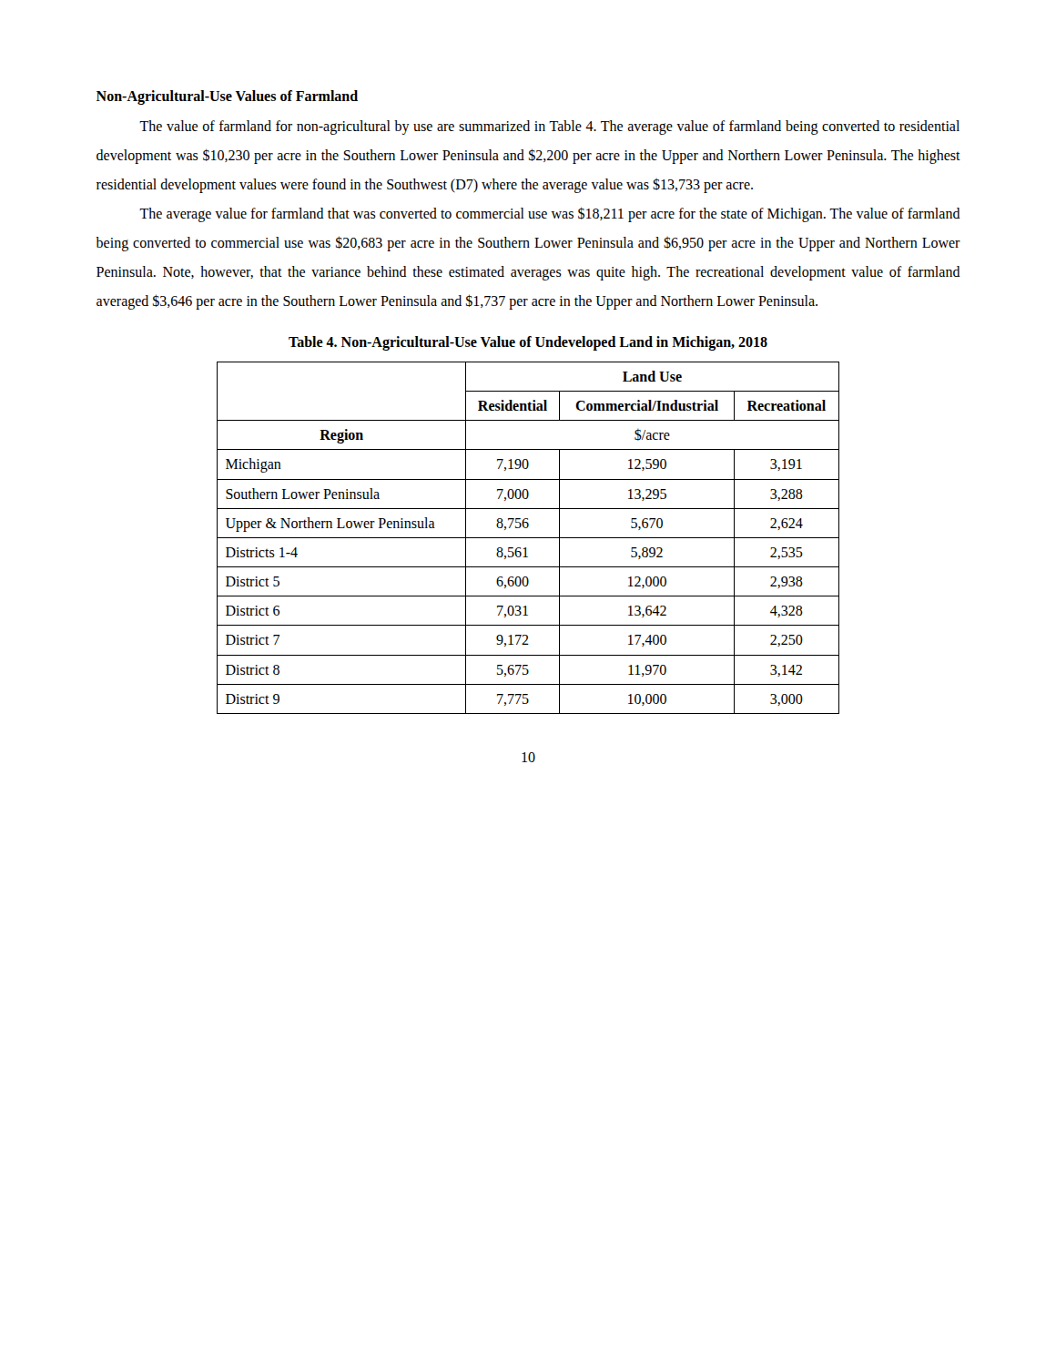Non-Agricultural-Use Values of Farmland
The value of farmland for non-agricultural by use are summarized in Table 4. The average value of farmland being converted to residential development was $10,230 per acre in the Southern Lower Peninsula and $2,200 per acre in the Upper and Northern Lower Peninsula. The highest residential development values were found in the Southwest (D7) where the average value was $13,733 per acre.
The average value for farmland that was converted to commercial use was $18,211 per acre for the state of Michigan. The value of farmland being converted to commercial use was $20,683 per acre in the Southern Lower Peninsula and $6,950 per acre in the Upper and Northern Lower Peninsula. Note, however, that the variance behind these estimated averages was quite high. The recreational development value of farmland averaged $3,646 per acre in the Southern Lower Peninsula and $1,737 per acre in the Upper and Northern Lower Peninsula.
Table 4. Non-Agricultural-Use Value of Undeveloped Land in Michigan, 2018
| | Land Use |
| Residential | Commercial/Industrial | Recreational |
| Region | $/acre |
| Michigan | 7,190 | 12,590 | 3,191 |
| Southern Lower Peninsula | 7,000 | 13,295 | 3,288 |
| Upper & Northern Lower Peninsula | 8,756 | 5,670 | 2,624 |
| Districts 1-4 | 8,561 | 5,892 | 2,535 |
| District 5 | 6,600 | 12,000 | 2,938 |
| District 6 | 7,031 | 13,642 | 4,328 |
| District 7 | 9,172 | 17,400 | 2,250 |
| District 8 | 5,675 | 11,970 | 3,142 |
| District 9 | 7,775 | 10,000 | 3,000 |
10